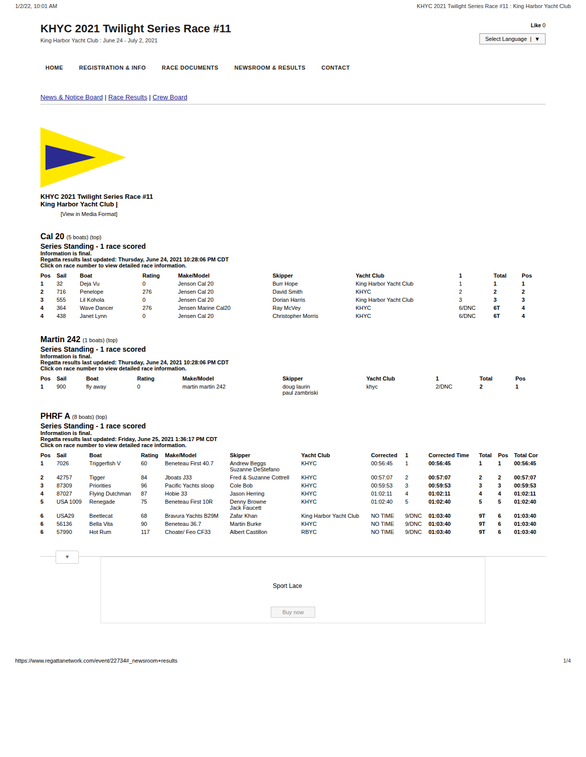1/2/22, 10:01 AM KHYC 2021 Twilight Series Race #11 : King Harbor Yacht Club
KHYC 2021 Twilight Series Race #11
King Harbor Yacht Club : June 24 - July 2, 2021
Like 0
Select Language | ▼
HOME REGISTRATION & INFO RACE DOCUMENTS NEWSROOM & RESULTS CONTACT
News & Notice Board | Race Results | Crew Board
KHYC 2021 Twilight Series Race #11
King Harbor Yacht Club |
[View in Media Format]
Cal 20 (5 boats) (top)
Series Standing - 1 race scored
Information is final.
Regatta results last updated: Thursday, June 24, 2021 10:28:06 PM CDT
Click on race number to view detailed race information.
| Pos | Sail | Boat | Rating | Make/Model | Skipper | Yacht Club | 1 | Total | Pos |
| --- | --- | --- | --- | --- | --- | --- | --- | --- | --- |
| 1 | 32 | Deja Vu | 0 | Jenson Cal 20 | Burr Hope | King Harbor Yacht Club | 1 | 1 | 1 |
| 2 | 716 | Penelope | 276 | Jensen Cal 20 | David Smith | KHYC | 2 | 2 | 2 |
| 3 | 555 | Lil Kohola | 0 | Jensen Cal 20 | Dorian Harris | King Harbor Yacht Club | 3 | 3 | 3 |
| 4 | 364 | Wave Dancer | 276 | Jensen Marine Cal20 | Ray McVey | KHYC | 6/DNC | 6T | 4 |
| 4 | 438 | Janet Lynn | 0 | Jensen Cal 20 | Christopher Morris | KHYC | 6/DNC | 6T | 4 |
Martin 242 (1 boats) (top)
Series Standing - 1 race scored
Information is final.
Regatta results last updated: Thursday, June 24, 2021 10:28:06 PM CDT
Click on race number to view detailed race information.
| Pos | Sail | Boat | Rating | Make/Model | Skipper | Yacht Club | 1 | Total | Pos |
| --- | --- | --- | --- | --- | --- | --- | --- | --- | --- |
| 1 | 900 | fly away | 0 | martin martin 242 | doug laurin paul zambriski | khyc | 2/DNC | 2 | 1 |
PHRF A (8 boats) (top)
Series Standing - 1 race scored
Information is final.
Regatta results last updated: Friday, June 25, 2021 1:36:17 PM CDT
Click on race number to view detailed race information.
| Pos | Sail | Boat | Rating | Make/Model | Skipper | Yacht Club | Corrected | 1 | Corrected Time | Total | Pos | Total Cor |
| --- | --- | --- | --- | --- | --- | --- | --- | --- | --- | --- | --- | --- |
| 1 | 7026 | Triggerfish V | 60 | Beneteau First 40.7 | Andrew Beggs Suzanne DeStefano | KHYC | 00:56:45 | 1 | 00:56:45 | 1 | 1 | 00:56:45 |
| 2 | 42757 | Tigger | 84 | Jboats J33 | Fred & Suzanne Cottrell | KHYC | 00:57:07 | 2 | 00:57:07 | 2 | 2 | 00:57:07 |
| 3 | 87309 | Priorities | 96 | Pacific Yachts sloop | Cole Bob | KHYC | 00:59:53 | 3 | 00:59:53 | 3 | 3 | 00:59:53 |
| 4 | 87027 | Flying Dutchman | 87 | Hobie 33 | Jason Herring | KHYC | 01:02:11 | 4 | 01:02:11 | 4 | 4 | 01:02:11 |
| 5 | USA 1009 | Renegade | 75 | Beneteau First 10R | Denny Browne Jack Faucett | KHYC | 01:02:40 | 5 | 01:02:40 | 5 | 5 | 01:02:40 |
| 6 | USA29 | Beetlecat | 68 | Bravura Yachts B29M | Zafar Khan | King Harbor Yacht Club | NO TIME | 9/DNC | 01:03:40 | 9T | 6 | 01:03:40 |
| 6 | 56136 | Bella Vita | 90 | Beneteau 36.7 | Martin Burke | KHYC | NO TIME | 9/DNC | 01:03:40 | 9T | 6 | 01:03:40 |
| 6 | 57990 | Hot Rum | 117 | Choate/ Feo CF33 | Albert Castillon | RBYC | NO TIME | 9/DNC | 01:03:40 | 9T | 6 | 01:03:40 |
▾
Sport Lace
Buy now
https://www.regattanetwork.com/event/22734#_newsroom+results 1/4